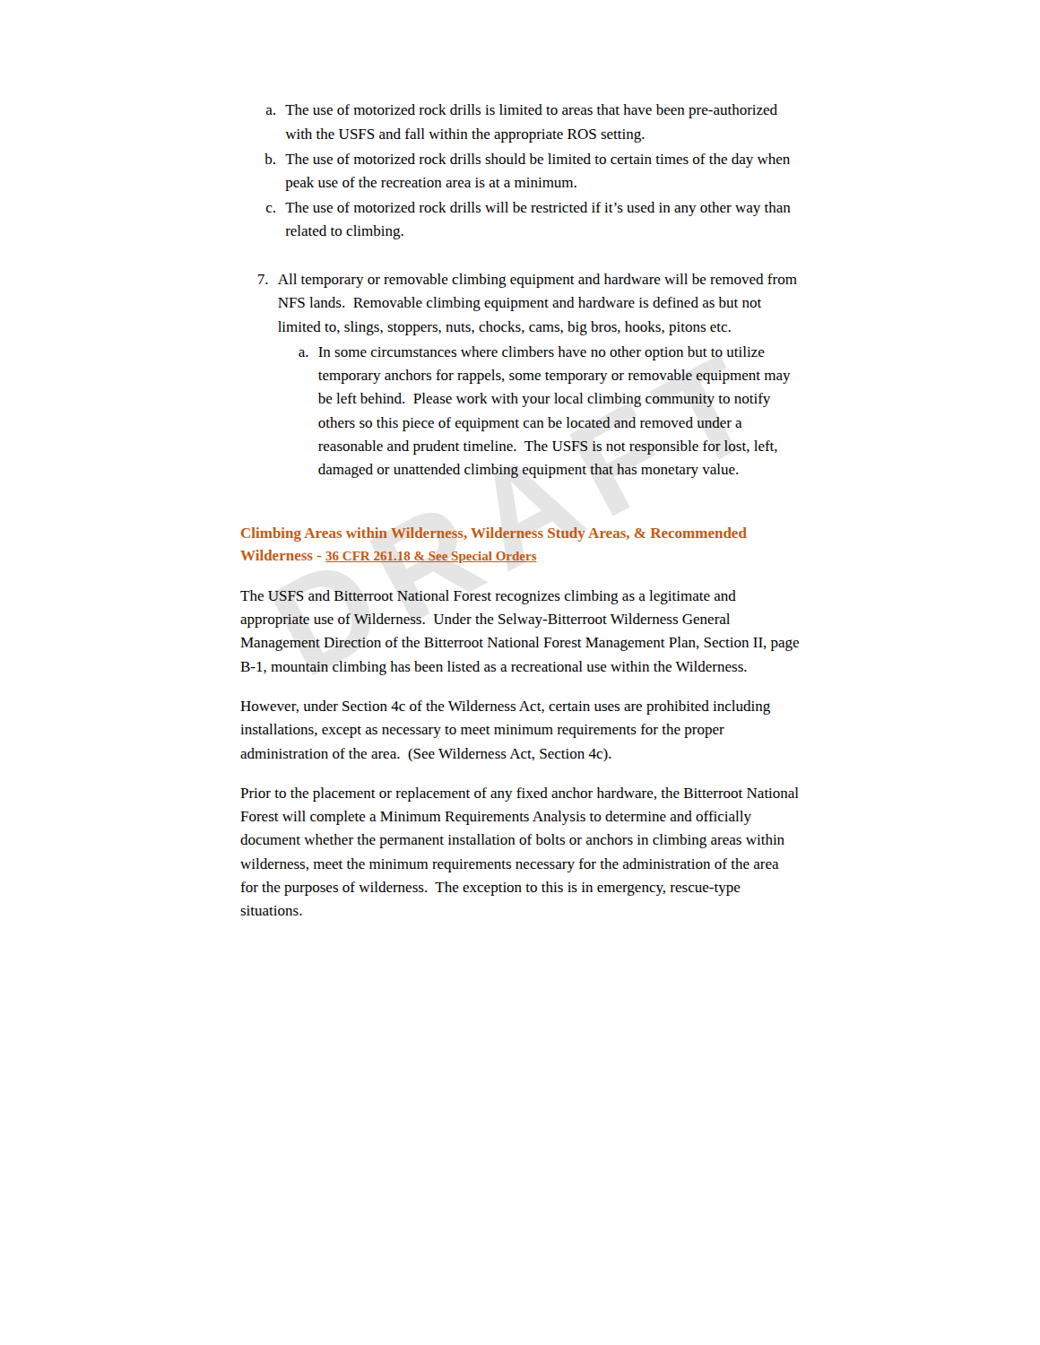DRAFT
The use of motorized rock drills is limited to areas that have been pre-authorized with the USFS and fall within the appropriate ROS setting.
The use of motorized rock drills should be limited to certain times of the day when peak use of the recreation area is at a minimum.
The use of motorized rock drills will be restricted if it’s used in any other way than related to climbing.
All temporary or removable climbing equipment and hardware will be removed from NFS lands. Removable climbing equipment and hardware is defined as but not limited to, slings, stoppers, nuts, chocks, cams, big bros, hooks, pitons etc.
In some circumstances where climbers have no other option but to utilize temporary anchors for rappels, some temporary or removable equipment may be left behind. Please work with your local climbing community to notify others so this piece of equipment can be located and removed under a reasonable and prudent timeline. The USFS is not responsible for lost, left, damaged or unattended climbing equipment that has monetary value.
Climbing Areas within Wilderness, Wilderness Study Areas, & Recommended Wilderness - 36 CFR 261.18 & See Special Orders
The USFS and Bitterroot National Forest recognizes climbing as a legitimate and appropriate use of Wilderness. Under the Selway-Bitterroot Wilderness General Management Direction of the Bitterroot National Forest Management Plan, Section II, page B-1, mountain climbing has been listed as a recreational use within the Wilderness.
However, under Section 4c of the Wilderness Act, certain uses are prohibited including installations, except as necessary to meet minimum requirements for the proper administration of the area. (See Wilderness Act, Section 4c).
Prior to the placement or replacement of any fixed anchor hardware, the Bitterroot National Forest will complete a Minimum Requirements Analysis to determine and officially document whether the permanent installation of bolts or anchors in climbing areas within wilderness, meet the minimum requirements necessary for the administration of the area for the purposes of wilderness. The exception to this is in emergency, rescue-type situations.